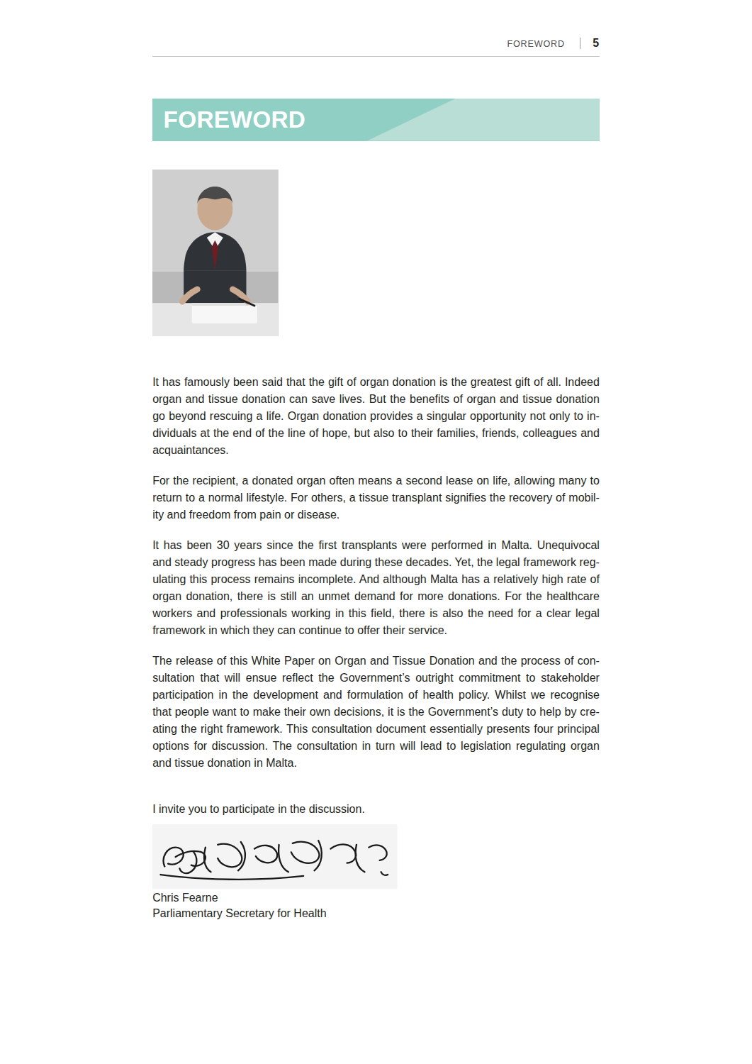Foreword 5
FOREWORD
It has famously been said that the gift of organ donation is the greatest gift of all. Indeed organ and tissue donation can save lives. But the benefits of organ and tissue donation go beyond rescuing a life. Organ donation provides a singular opportunity not only to individuals at the end of the line of hope, but also to their families, friends, colleagues and acquaintances.
For the recipient, a donated organ often means a second lease on life, allowing many to return to a normal lifestyle. For others, a tissue transplant signifies the recovery of mobility and freedom from pain or disease.
It has been 30 years since the first transplants were performed in Malta. Unequivocal and steady progress has been made during these decades. Yet, the legal framework regulating this process remains incomplete. And although Malta has a relatively high rate of organ donation, there is still an unmet demand for more donations. For the healthcare workers and professionals working in this field, there is also the need for a clear legal framework in which they can continue to offer their service.
The release of this White Paper on Organ and Tissue Donation and the process of consultation that will ensue reflect the Government’s outright commitment to stakeholder participation in the development and formulation of health policy. Whilst we recognise that people want to make their own decisions, it is the Government’s duty to help by creating the right framework. This consultation document essentially presents four principal options for discussion. The consultation in turn will lead to legislation regulating organ and tissue donation in Malta.
I invite you to participate in the discussion.
Chris Fearne Parliamentary Secretary for Health